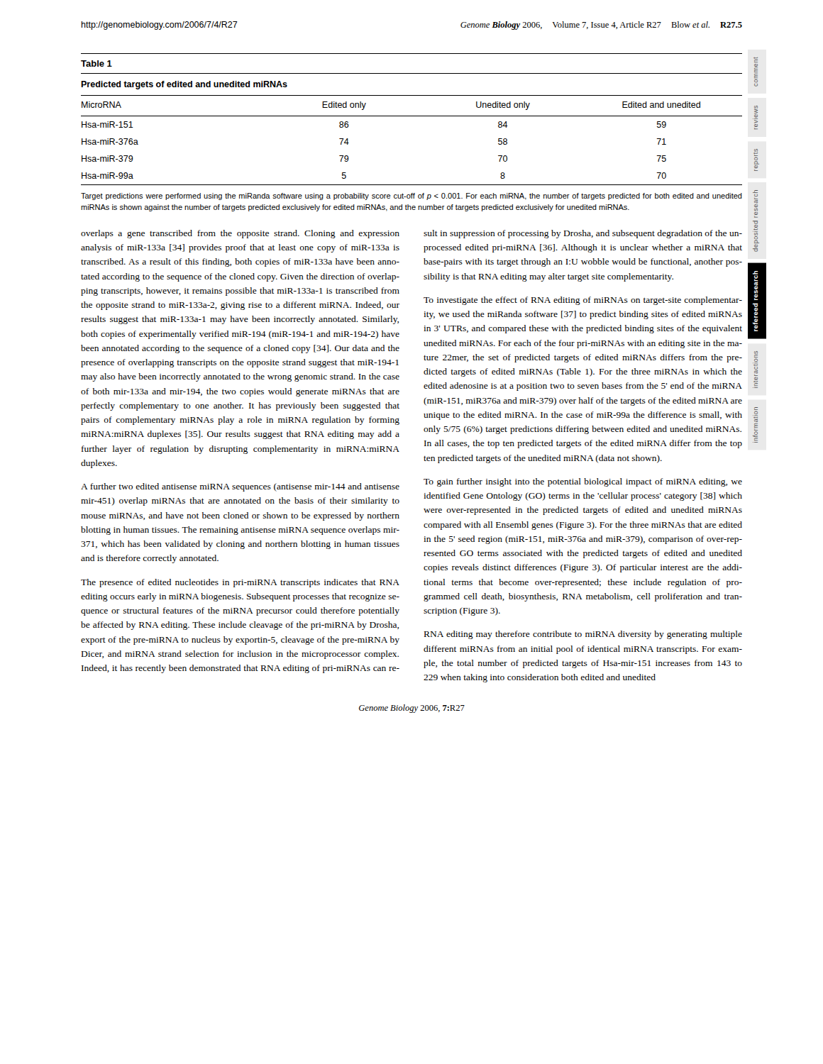comment
reviews
reports
deposited research
refereed research
interactions
information
http://genomebiology.com/2006/7/4/R27
Genome Biology 2006, Volume 7, Issue 4, Article R27 Blow et al. R27.5
Table 1
Predicted targets of edited and unedited miRNAs
| MicroRNA | Edited only | Unedited only | Edited and unedited |
| --- | --- | --- | --- |
| Hsa-miR-151 | 86 | 84 | 59 |
| Hsa-miR-376a | 74 | 58 | 71 |
| Hsa-miR-379 | 79 | 70 | 75 |
| Hsa-miR-99a | 5 | 8 | 70 |
Target predictions were performed using the miRanda software using a probability score cut-off of p < 0.001. For each miRNA, the number of targets predicted for both edited and unedited miRNAs is shown against the number of targets predicted exclusively for edited miRNAs, and the number of targets predicted exclusively for unedited miRNAs.
overlaps a gene transcribed from the opposite strand. Cloning and expression analysis of miR-133a [34] provides proof that at least one copy of miR-133a is transcribed. As a result of this finding, both copies of miR-133a have been annotated according to the sequence of the cloned copy. Given the direction of overlapping transcripts, however, it remains possible that miR-133a-1 is transcribed from the opposite strand to miR-133a-2, giving rise to a different miRNA. Indeed, our results suggest that miR-133a-1 may have been incorrectly annotated. Similarly, both copies of experimentally verified miR-194 (miR-194-1 and miR-194-2) have been annotated according to the sequence of a cloned copy [34]. Our data and the presence of overlapping transcripts on the opposite strand suggest that miR-194-1 may also have been incorrectly annotated to the wrong genomic strand. In the case of both mir-133a and mir-194, the two copies would generate miRNAs that are perfectly complementary to one another. It has previously been suggested that pairs of complementary miRNAs play a role in miRNA regulation by forming miRNA:miRNA duplexes [35]. Our results suggest that RNA editing may add a further layer of regulation by disrupting complementarity in miRNA:miRNA duplexes.
A further two edited antisense miRNA sequences (antisense mir-144 and antisense mir-451) overlap miRNAs that are annotated on the basis of their similarity to mouse miRNAs, and have not been cloned or shown to be expressed by northern blotting in human tissues. The remaining antisense miRNA sequence overlaps mir-371, which has been validated by cloning and northern blotting in human tissues and is therefore correctly annotated.
The presence of edited nucleotides in pri-miRNA transcripts indicates that RNA editing occurs early in miRNA biogenesis. Subsequent processes that recognize sequence or structural features of the miRNA precursor could therefore potentially be affected by RNA editing. These include cleavage of the pri-miRNA by Drosha, export of the pre-miRNA to nucleus by exportin-5, cleavage of the pre-miRNA by Dicer, and miRNA strand selection for inclusion in the microprocessor complex. Indeed, it has recently been demonstrated that RNA editing of pri-miRNAs can result in suppression of processing by Drosha, and subsequent degradation of the unprocessed edited pri-miRNA [36]. Although it is unclear whether a miRNA that base-pairs with its target through an I:U wobble would be functional, another possibility is that RNA editing may alter target site complementarity.
To investigate the effect of RNA editing of miRNAs on target-site complementarity, we used the miRanda software [37] to predict binding sites of edited miRNAs in 3' UTRs, and compared these with the predicted binding sites of the equivalent unedited miRNAs. For each of the four pri-miRNAs with an editing site in the mature 22mer, the set of predicted targets of edited miRNAs differs from the predicted targets of edited miRNAs (Table 1). For the three miRNAs in which the edited adenosine is at a position two to seven bases from the 5' end of the miRNA (miR-151, miR376a and miR-379) over half of the targets of the edited miRNA are unique to the edited miRNA. In the case of miR-99a the difference is small, with only 5/75 (6%) target predictions differing between edited and unedited miRNAs. In all cases, the top ten predicted targets of the edited miRNA differ from the top ten predicted targets of the unedited miRNA (data not shown).
To gain further insight into the potential biological impact of miRNA editing, we identified Gene Ontology (GO) terms in the 'cellular process' category [38] which were over-represented in the predicted targets of edited and unedited miRNAs compared with all Ensembl genes (Figure 3). For the three miRNAs that are edited in the 5' seed region (miR-151, miR-376a and miR-379), comparison of over-represented GO terms associated with the predicted targets of edited and unedited copies reveals distinct differences (Figure 3). Of particular interest are the additional terms that become over-represented; these include regulation of programmed cell death, biosynthesis, RNA metabolism, cell proliferation and transcription (Figure 3).
RNA editing may therefore contribute to miRNA diversity by generating multiple different miRNAs from an initial pool of identical miRNA transcripts. For example, the total number of predicted targets of Hsa-mir-151 increases from 143 to 229 when taking into consideration both edited and unedited
Genome Biology 2006, 7: R27